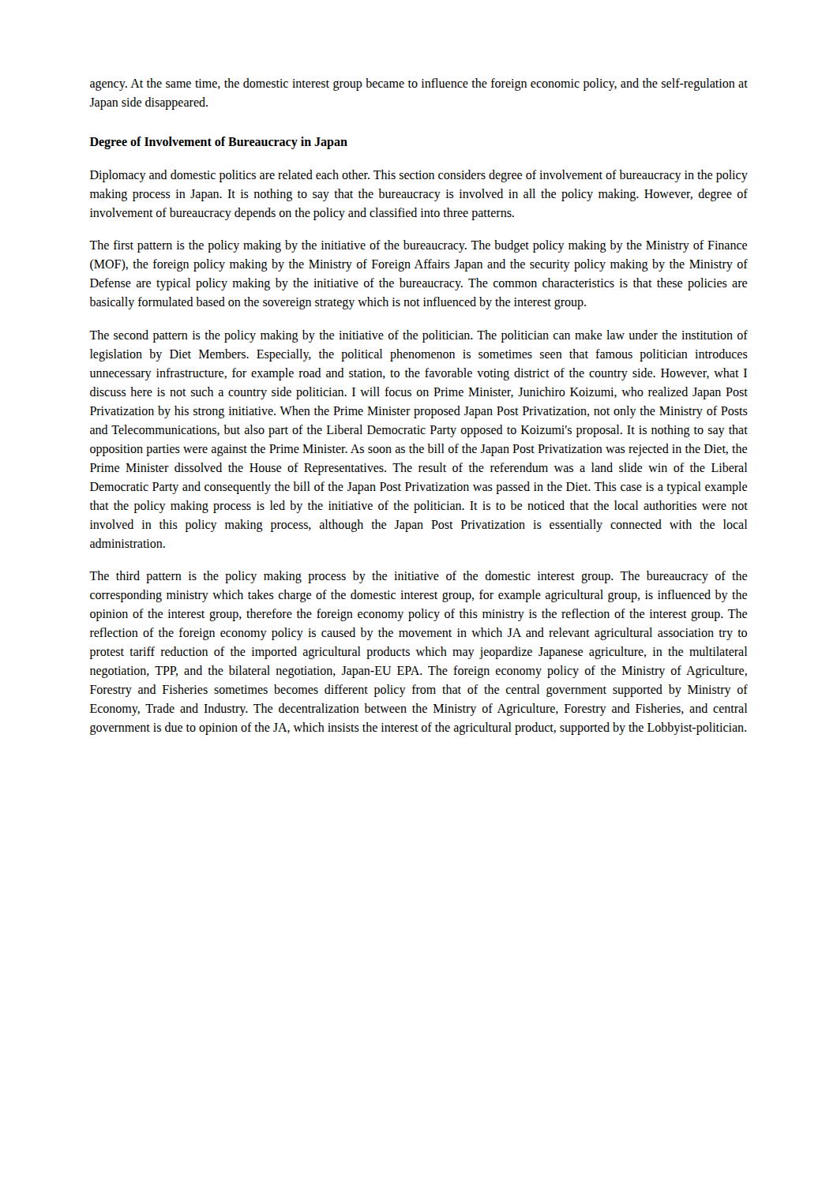agency. At the same time, the domestic interest group became to influence the foreign economic policy, and the self-regulation at Japan side disappeared.
Degree of Involvement of Bureaucracy in Japan
Diplomacy and domestic politics are related each other. This section considers degree of involvement of bureaucracy in the policy making process in Japan. It is nothing to say that the bureaucracy is involved in all the policy making. However, degree of involvement of bureaucracy depends on the policy and classified into three patterns.
The first pattern is the policy making by the initiative of the bureaucracy. The budget policy making by the Ministry of Finance (MOF), the foreign policy making by the Ministry of Foreign Affairs Japan and the security policy making by the Ministry of Defense are typical policy making by the initiative of the bureaucracy. The common characteristics is that these policies are basically formulated based on the sovereign strategy which is not influenced by the interest group.
The second pattern is the policy making by the initiative of the politician. The politician can make law under the institution of legislation by Diet Members. Especially, the political phenomenon is sometimes seen that famous politician introduces unnecessary infrastructure, for example road and station, to the favorable voting district of the country side. However, what I discuss here is not such a country side politician. I will focus on Prime Minister, Junichiro Koizumi, who realized Japan Post Privatization by his strong initiative. When the Prime Minister proposed Japan Post Privatization, not only the Ministry of Posts and Telecommunications, but also part of the Liberal Democratic Party opposed to Koizumi's proposal. It is nothing to say that opposition parties were against the Prime Minister. As soon as the bill of the Japan Post Privatization was rejected in the Diet, the Prime Minister dissolved the House of Representatives. The result of the referendum was a land slide win of the Liberal Democratic Party and consequently the bill of the Japan Post Privatization was passed in the Diet. This case is a typical example that the policy making process is led by the initiative of the politician. It is to be noticed that the local authorities were not involved in this policy making process, although the Japan Post Privatization is essentially connected with the local administration.
The third pattern is the policy making process by the initiative of the domestic interest group. The bureaucracy of the corresponding ministry which takes charge of the domestic interest group, for example agricultural group, is influenced by the opinion of the interest group, therefore the foreign economy policy of this ministry is the reflection of the interest group. The reflection of the foreign economy policy is caused by the movement in which JA and relevant agricultural association try to protest tariff reduction of the imported agricultural products which may jeopardize Japanese agriculture, in the multilateral negotiation, TPP, and the bilateral negotiation, Japan-EU EPA. The foreign economy policy of the Ministry of Agriculture, Forestry and Fisheries sometimes becomes different policy from that of the central government supported by Ministry of Economy, Trade and Industry. The decentralization between the Ministry of Agriculture, Forestry and Fisheries, and central government is due to opinion of the JA, which insists the interest of the agricultural product, supported by the Lobbyist-politician.